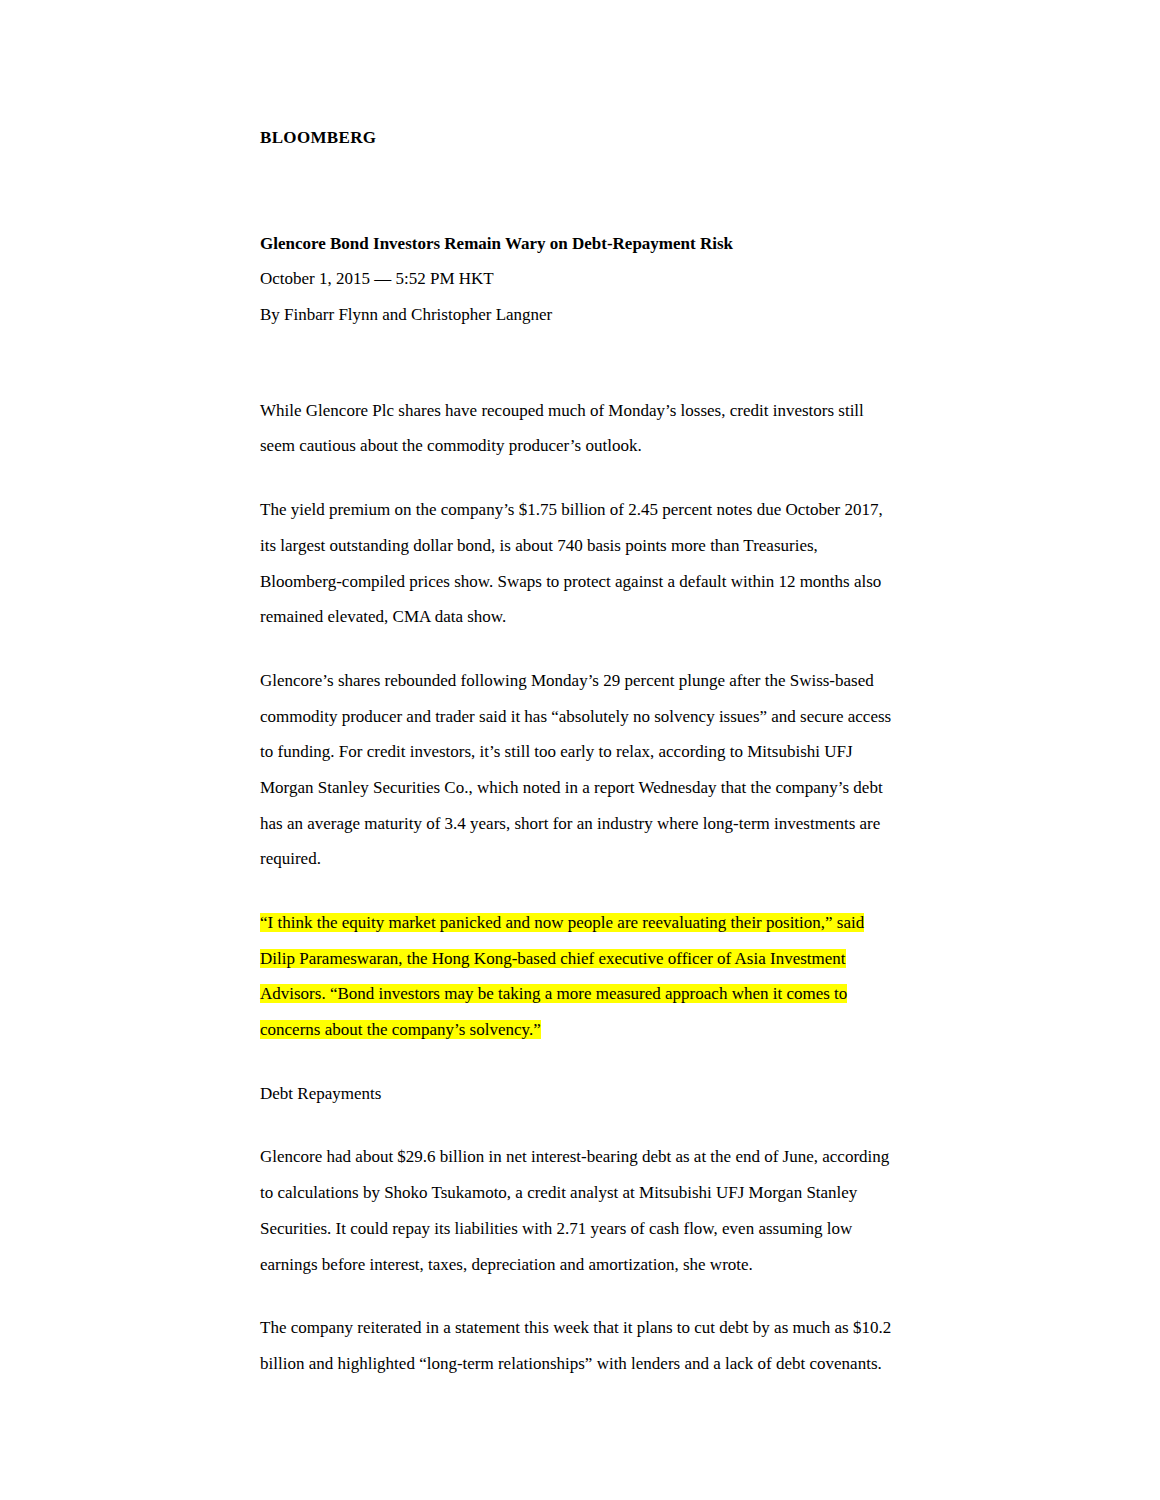BLOOMBERG
Glencore Bond Investors Remain Wary on Debt-Repayment Risk
October 1, 2015 — 5:52 PM HKT
By Finbarr Flynn and Christopher Langner
While Glencore Plc shares have recouped much of Monday’s losses, credit investors still seem cautious about the commodity producer’s outlook.
The yield premium on the company’s $1.75 billion of 2.45 percent notes due October 2017, its largest outstanding dollar bond, is about 740 basis points more than Treasuries, Bloomberg-compiled prices show. Swaps to protect against a default within 12 months also remained elevated, CMA data show.
Glencore’s shares rebounded following Monday’s 29 percent plunge after the Swiss-based commodity producer and trader said it has “absolutely no solvency issues” and secure access to funding. For credit investors, it’s still too early to relax, according to Mitsubishi UFJ Morgan Stanley Securities Co., which noted in a report Wednesday that the company’s debt has an average maturity of 3.4 years, short for an industry where long-term investments are required.
“I think the equity market panicked and now people are reevaluating their position,” said Dilip Parameswaran, the Hong Kong-based chief executive officer of Asia Investment Advisors. “Bond investors may be taking a more measured approach when it comes to concerns about the company’s solvency.”
Debt Repayments
Glencore had about $29.6 billion in net interest-bearing debt as at the end of June, according to calculations by Shoko Tsukamoto, a credit analyst at Mitsubishi UFJ Morgan Stanley Securities. It could repay its liabilities with 2.71 years of cash flow, even assuming low earnings before interest, taxes, depreciation and amortization, she wrote.
The company reiterated in a statement this week that it plans to cut debt by as much as $10.2 billion and highlighted “long-term relationships” with lenders and a lack of debt covenants.